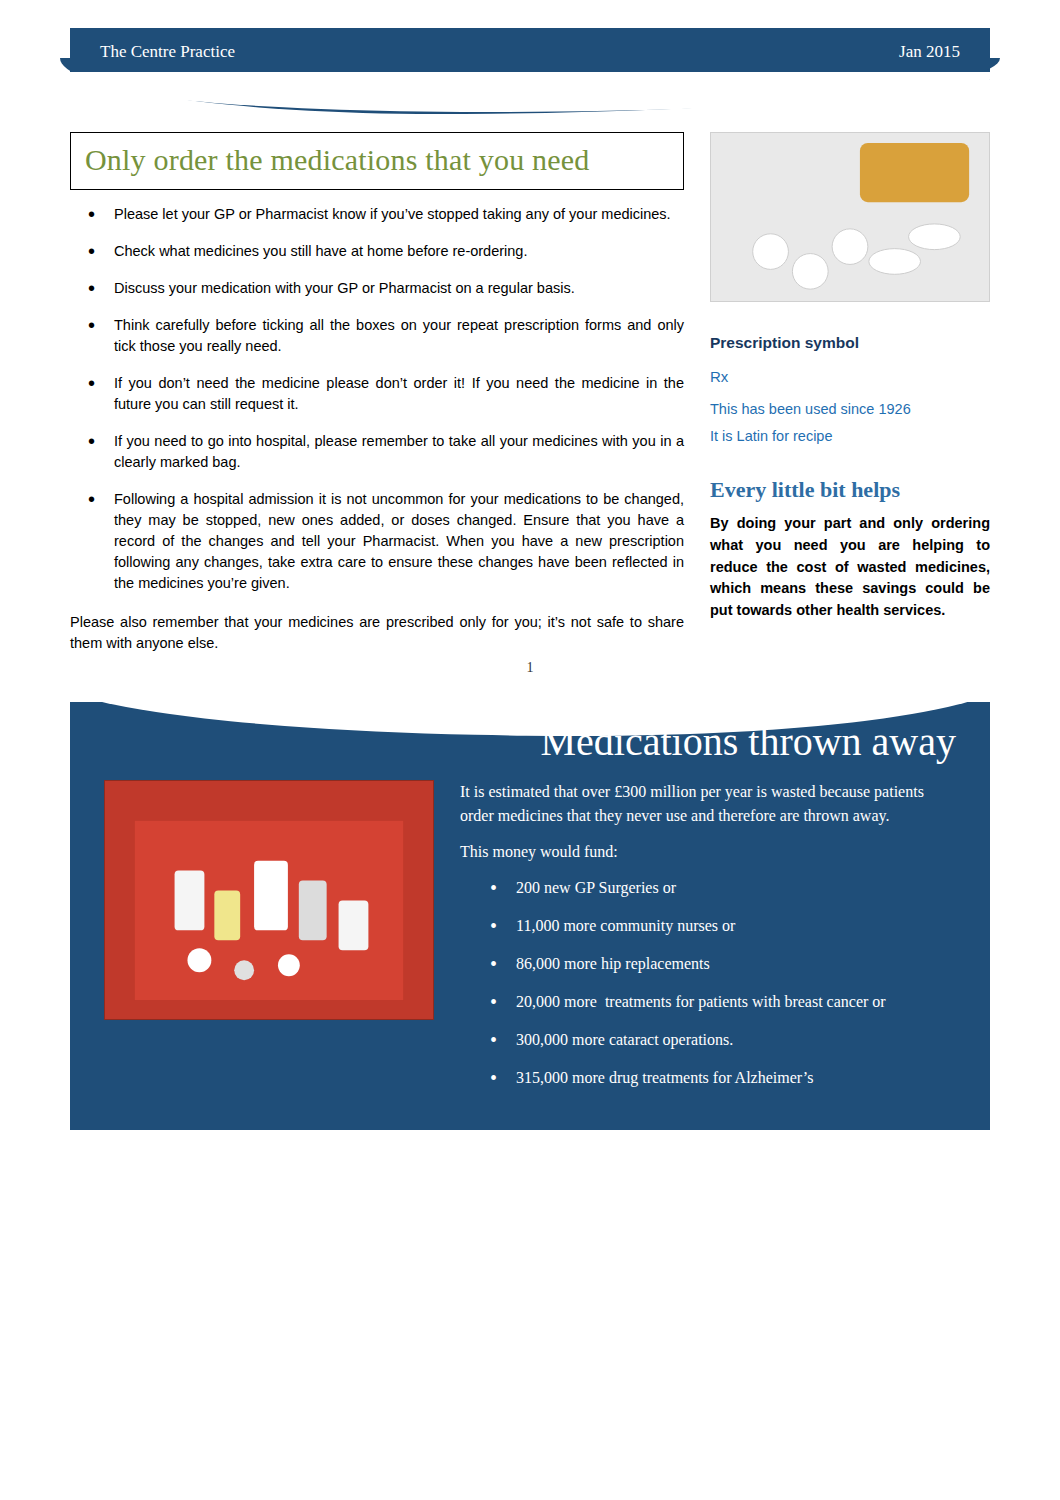The Centre Practice Jan 2015
Only order the medications that you need
Please let your GP or Pharmacist know if you’ve stopped taking any of your medicines.
Check what medicines you still have at home before re-ordering.
Discuss your medication with your GP or Pharmacist on a regular basis.
Think carefully before ticking all the boxes on your repeat prescription forms and only tick those you really need.
If you don’t need the medicine please don’t order it! If you need the medicine in the future you can still request it.
If you need to go into hospital, please remember to take all your medicines with you in a clearly marked bag.
Following a hospital admission it is not uncommon for your medications to be changed, they may be stopped, new ones added, or doses changed. Ensure that you have a record of the changes and tell your Pharmacist. When you have a new prescription following any changes, take extra care to ensure these changes have been reflected in the medicines you’re given.
Please also remember that your medicines are prescribed only for you; it’s not safe to share them with anyone else.
Prescription symbol
Rx
This has been used since 1926
It is Latin for recipe
Every little bit helps
By doing your part and only ordering what you need you are helping to reduce the cost of wasted medicines, which means these savings could be put towards other health services.
1
Medications thrown away
It is estimated that over £300 million per year is wasted because patients order medicines that they never use and therefore are thrown away.
This money would fund:
200 new GP Surgeries or
11,000 more community nurses or
86,000 more hip replacements
20,000 more treatments for patients with breast cancer or
300,000 more cataract operations.
315,000 more drug treatments for Alzheimer’s